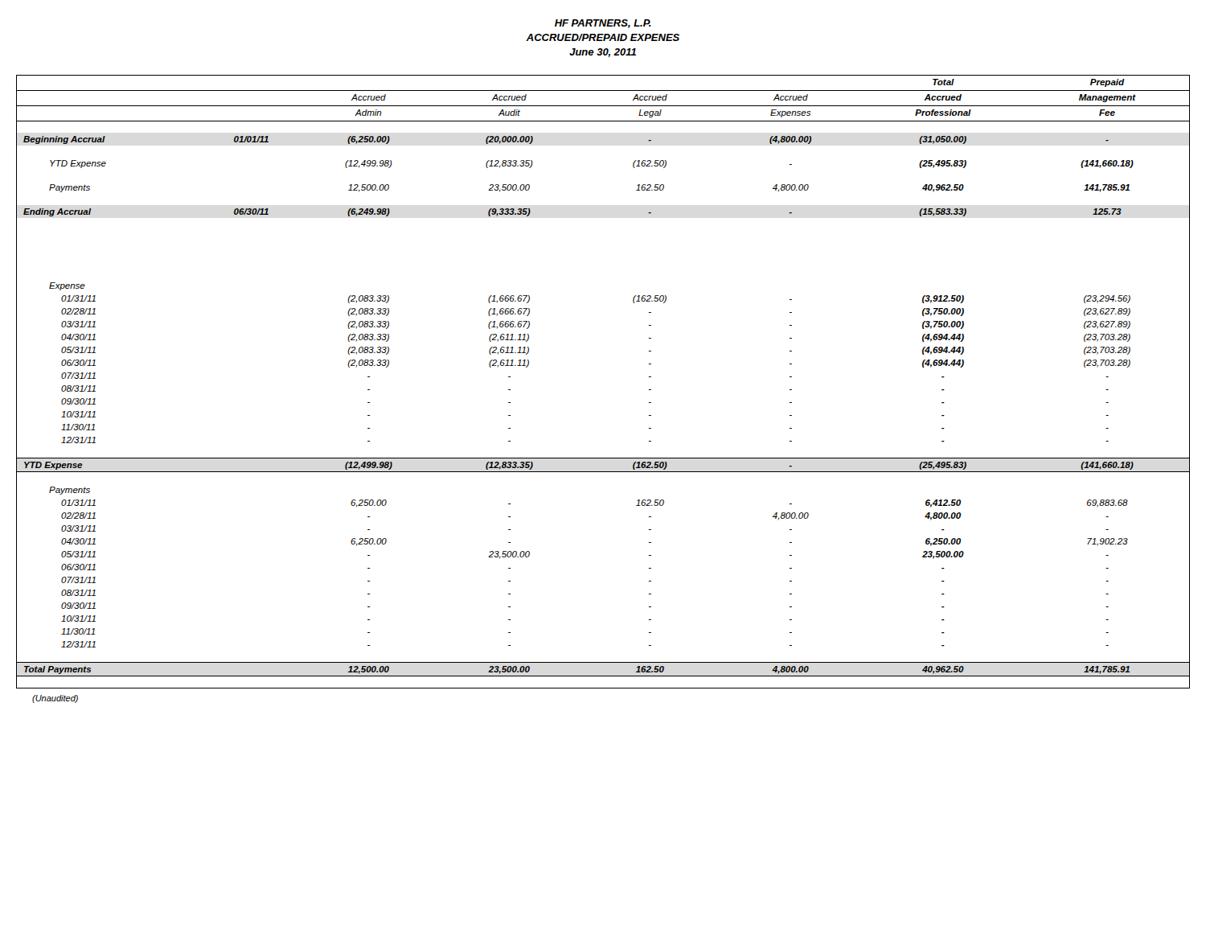HF PARTNERS, L.P.
ACCRUED/PREPAID EXPENES
June 30, 2011
| | | | | | | Total | Prepaid |
| --- | --- | --- | --- | --- | --- | --- | --- |
| | | Accrued | Accrued | Accrued | Accrued | Accrued | Management |
| | | Admin | Audit | Legal | Expenses | Professional | Fee |
| Beginning Accrual | 01/01/11 | (6,250.00) | (20,000.00) | - | (4,800.00) | (31,050.00) | - |
| YTD Expense | | (12,499.98) | (12,833.35) | (162.50) | - | (25,495.83) | (141,660.18) |
| Payments | | 12,500.00 | 23,500.00 | 162.50 | 4,800.00 | 40,962.50 | 141,785.91 |
| Ending Accrual | 06/30/11 | (6,249.98) | (9,333.35) | - | - | (15,583.33) | 125.73 |
| Expense | |
| 01/31/11 | | (2,083.33) | (1,666.67) | (162.50) | - | (3,912.50) | (23,294.56) |
| 02/28/11 | | (2,083.33) | (1,666.67) | - | - | (3,750.00) | (23,627.89) |
| 03/31/11 | | (2,083.33) | (1,666.67) | - | - | (3,750.00) | (23,627.89) |
| 04/30/11 | | (2,083.33) | (2,611.11) | - | - | (4,694.44) | (23,703.28) |
| 05/31/11 | | (2,083.33) | (2,611.11) | - | - | (4,694.44) | (23,703.28) |
| 06/30/11 | | (2,083.33) | (2,611.11) | - | - | (4,694.44) | (23,703.28) |
| 07/31/11 | | - | - | - | - | - | - |
| 08/31/11 | | - | - | - | - | - | - |
| 09/30/11 | | - | - | - | - | - | - |
| 10/31/11 | | - | - | - | - | - | - |
| 11/30/11 | | - | - | - | - | - | - |
| 12/31/11 | | - | - | - | - | - | - |
| YTD Expense | | (12,499.98) | (12,833.35) | (162.50) | - | (25,495.83) | (141,660.18) |
| Payments | |
| 01/31/11 | | 6,250.00 | - | 162.50 | - | 6,412.50 | 69,883.68 |
| 02/28/11 | | - | - | - | 4,800.00 | 4,800.00 | - |
| 03/31/11 | | - | - | - | - | - | - |
| 04/30/11 | | 6,250.00 | - | - | - | 6,250.00 | 71,902.23 |
| 05/31/11 | | - | 23,500.00 | - | - | 23,500.00 | - |
| 06/30/11 | | - | - | - | - | - | - |
| 07/31/11 | | - | - | - | - | - | - |
| 08/31/11 | | - | - | - | - | - | - |
| 09/30/11 | | - | - | - | - | - | - |
| 10/31/11 | | - | - | - | - | - | - |
| 11/30/11 | | - | - | - | - | - | - |
| 12/31/11 | | - | - | - | - | - | - |
| Total Payments | | 12,500.00 | 23,500.00 | 162.50 | 4,800.00 | 40,962.50 | 141,785.91 |
(Unaudited)